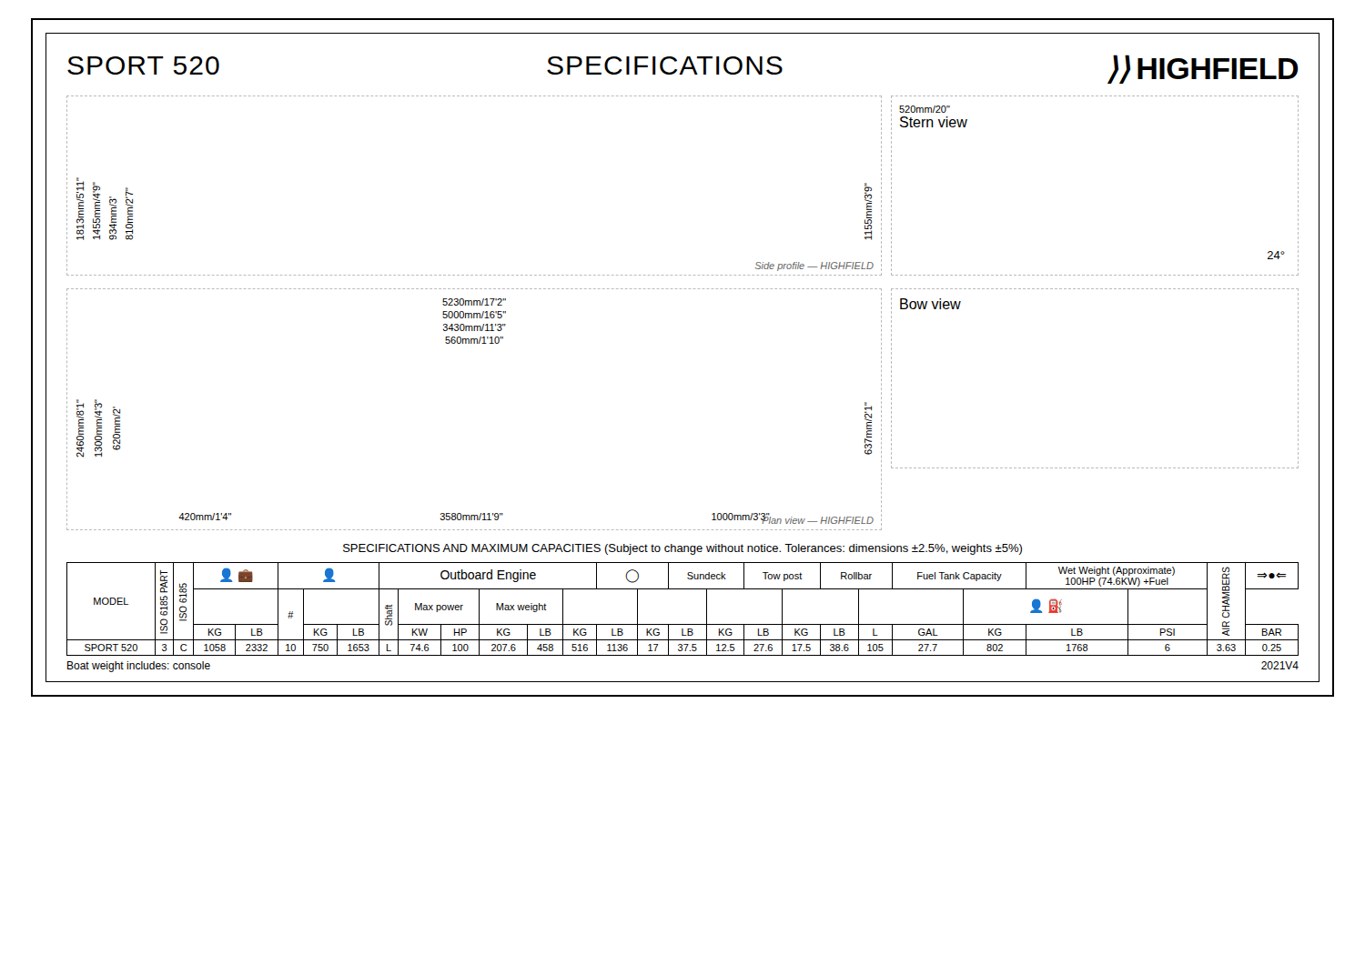SPORT 520
SPECIFICATIONS
⟩⟩HIGHFIELD
1813mm/5'11" 1455mm/4'9" 934mm/3' 810mm/2'7" 1155mm/3'9"
Side profile — HIGHFIELD
5230mm/17'2" 5000mm/16'5" 3430mm/11'3" 560mm/1'10"
2460mm/8'1" 1300mm/4'3" 620mm/2' 637mm/2'1"
420mm/1'4" 3580mm/11'9" 1000mm/3'3"
Plan view — HIGHFIELD
520mm/20"
24°
Stern view
Bow view
SPECIFICATIONS AND MAXIMUM CAPACITIES (Subject to change without notice. Tolerances: dimensions ±2.5%, weights ±5%)
| MODEL | ISO 6185 PART | ISO 6185 | 👤 💼 | 👤 | Outboard Engine | ◯ | Sundeck | Tow post | Rollbar | Fuel Tank Capacity | Wet Weight (Approximate) 100HP (74.6KW) +Fuel | AIR CHAMBERS | ⇒●⇐ |
| --- | --- | --- | --- | --- | --- | --- | --- | --- | --- | --- | --- | --- | --- |
| | # | | Shaft | Max power | Max weight | | | | | | 👤 ⛽ | |
| KG | LB | KG | LB | KW | HP | KG | LB | KG | LB | KG | LB | KG | LB | KG | LB | L | GAL | KG | LB | PSI | BAR |
| SPORT 520 | 3 | C | 1058 | 2332 | 10 | 750 | 1653 | L | 74.6 | 100 | 207.6 | 458 | 516 | 1136 | 17 | 37.5 | 12.5 | 27.6 | 17.5 | 38.6 | 105 | 27.7 | 802 | 1768 | 6 | 3.63 | 0.25 |
Boat weight includes: console 2021V4